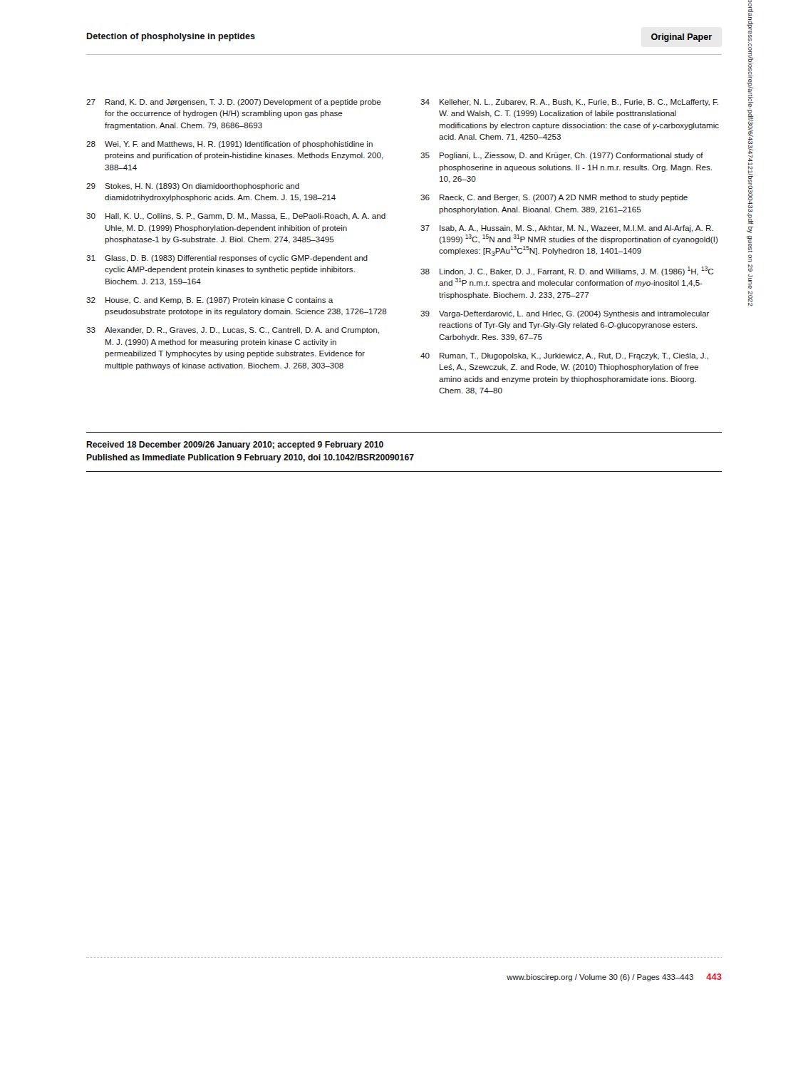Detection of phospholysine in peptides
Original Paper
27 Rand, K. D. and Jørgensen, T. J. D. (2007) Development of a peptide probe for the occurrence of hydrogen (H/H) scrambling upon gas phase fragmentation. Anal. Chem. 79, 8686–8693
28 Wei, Y. F. and Matthews, H. R. (1991) Identification of phosphohistidine in proteins and purification of protein-histidine kinases. Methods Enzymol. 200, 388–414
29 Stokes, H. N. (1893) On diamidoorthophosphoric and diamidotrihydroxylphosphoric acids. Am. Chem. J. 15, 198–214
30 Hall, K. U., Collins, S. P., Gamm, D. M., Massa, E., DePaoli-Roach, A. A. and Uhle, M. D. (1999) Phosphorylation-dependent inhibition of protein phosphatase-1 by G-substrate. J. Biol. Chem. 274, 3485–3495
31 Glass, D. B. (1983) Differential responses of cyclic GMP-dependent and cyclic AMP-dependent protein kinases to synthetic peptide inhibitors. Biochem. J. 213, 159–164
32 House, C. and Kemp, B. E. (1987) Protein kinase C contains a pseudosubstrate prototope in its regulatory domain. Science 238, 1726–1728
33 Alexander, D. R., Graves, J. D., Lucas, S. C., Cantrell, D. A. and Crumpton, M. J. (1990) A method for measuring protein kinase C activity in permeabilized T lymphocytes by using peptide substrates. Evidence for multiple pathways of kinase activation. Biochem. J. 268, 303–308
34 Kelleher, N. L., Zubarev, R. A., Bush, K., Furie, B., Furie, B. C., McLafferty, F. W. and Walsh, C. T. (1999) Localization of labile posttranslational modifications by electron capture dissociation: the case of γ-carboxyglutamic acid. Anal. Chem. 71, 4250–4253
35 Pogliani, L., Ziessow, D. and Krüger, Ch. (1977) Conformational study of phosphoserine in aqueous solutions. II - 1H n.m.r. results. Org. Magn. Res. 10, 26–30
36 Raeck, C. and Berger, S. (2007) A 2D NMR method to study peptide phosphorylation. Anal. Bioanal. Chem. 389, 2161–2165
37 Isab, A. A., Hussain, M. S., Akhtar, M. N., Wazeer, M.I.M. and Al-Arfaj, A. R. (1999) 13C, 15N and 31P NMR studies of the disproportination of cyanogold(I) complexes: [R3PAu13C15N]. Polyhedron 18, 1401–1409
38 Lindon, J. C., Baker, D. J., Farrant, R. D. and Williams, J. M. (1986) 1H, 13C and 31P n.m.r. spectra and molecular conformation of myo-inositol 1,4,5-trisphosphate. Biochem. J. 233, 275–277
39 Varga-Defterdarović, L. and Hrlec, G. (2004) Synthesis and intramolecular reactions of Tyr-Gly and Tyr-Gly-Gly related 6-O-glucopyranose esters. Carbohydr. Res. 339, 67–75
40 Ruman, T., Długopolska, K., Jurkiewicz, A., Rut, D., Frączyk, T., Cieśla, J., Leś, A., Szewczuk, Z. and Rode, W. (2010) Thiophosphorylation of free amino acids and enzyme protein by thiophosphoramidate ions. Bioorg. Chem. 38, 74–80
Received 18 December 2009/26 January 2010; accepted 9 February 2010
Published as Immediate Publication 9 February 2010, doi 10.1042/BSR20090167
Downloaded from http://portlandpress.com/bioscirep/article-pdf/30/6/433/474121/bsr0300433.pdf by guest on 29 June 2022
www.bioscirep.org / Volume 30 (6) / Pages 433–443
443